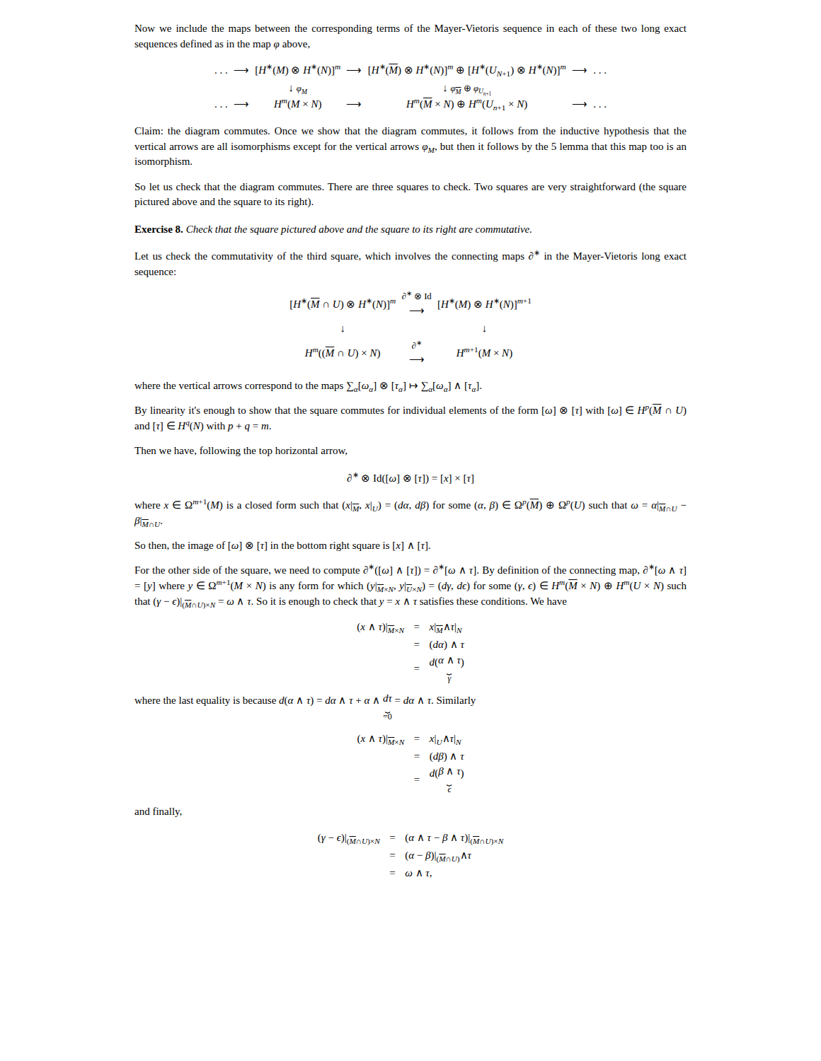Now we include the maps between the corresponding terms of the Mayer-Vietoris sequence in each of these two long exact sequences defined as in the map φ above,
| . . . | ⟶ | [ H ∗ ( M ) ⊗ H ∗ ( N )] m | ⟶ | [ H ∗ ( M ) ⊗ H ∗ ( N )] m ⊕ [ H ∗ ( U N +1 ) ⊗ H ∗ ( N )] m | ⟶ | . . . |
| | | ↓ φ M | | ↓ φ M ⊕ φ U n +1 | | |
| . . . | ⟶ | H m ( M × N ) | ⟶ | H m ( M × N ) ⊕ H m ( U n +1 × N ) | ⟶ | . . . |
Claim: the diagram commutes. Once we show that the diagram commutes, it follows from the inductive hypothesis that the vertical arrows are all isomorphisms except for the vertical arrows φM, but then it follows by the 5 lemma that this map too is an isomorphism.
So let us check that the diagram commutes. There are three squares to check. Two squares are very straightforward (the square pictured above and the square to its right).
Exercise 8. Check that the square pictured above and the square to its right are commutative.
Let us check the commutativity of the third square, which involves the connecting maps ∂∗ in the Mayer-Vietoris long exact sequence:
| [ H ∗ ( M ∩ U ) ⊗ H ∗ ( N )] m | ∂ ∗ ⊗ Id ⟶ | [ H ∗ ( M ) ⊗ H ∗ ( N )] m +1 |
| ↓ | | ↓ |
| H m (( M ∩ U ) × N ) | ∂ ∗ ⟶ | H m +1 ( M × N ) |
where the vertical arrows correspond to the maps ∑α[ωα] ⊗ [τα] ↦ ∑α[ωα] ∧ [τα].
By linearity it's enough to show that the square commutes for individual elements of the form [ω] ⊗ [τ] with [ω] ∈ Hp(M ∩ U) and [τ] ∈ Hq(N) with p + q = m.
Then we have, following the top horizontal arrow,
∂∗ ⊗ Id([ω] ⊗ [τ]) = [x] × [τ]
where x ∈ Ωm+1(M) is a closed form such that (x|M, x|U) = (dα, dβ) for some (α, β) ∈ Ωp(M) ⊕ Ωp(U) such that ω = α|M∩U − β|M∩U.
So then, the image of [ω] ⊗ [τ] in the bottom right square is [x] ∧ [τ].
For the other side of the square, we need to compute ∂∗([ω] ∧ [τ]) = ∂∗[ω ∧ τ]. By definition of the connecting map, ∂∗[ω ∧ τ] = [y] where y ∈ Ωm+1(M × N) is any form for which (y|M×N, y|U×N) = (dγ, dϵ) for some (γ, ϵ) ∈ Hm(M × N) ⊕ Hm(U × N) such that (γ − ϵ)|(M∩U)×N = ω ∧ τ. So it is enough to check that y = x ∧ τ satisfies these conditions. We have
| ( x ∧ τ )/ M × N | = | x / M ∧ τ / N |
| | = | ( dα ) ∧ τ |
| | = | d ( α ∧ τ ⏟ γ ) |
where the last equality is because d(α ∧ τ) = dα ∧ τ + α ∧ dτ⏟=0 = dα ∧ τ. Similarly
| ( x ∧ τ )/ M × N | = | x / U ∧ τ / N |
| | = | ( dβ ) ∧ τ |
| | = | d ( β ∧ τ ⏟ ϵ ) |
and finally,
| ( γ − ϵ )/ ( M ∩ U )× N | = | ( α ∧ τ − β ∧ τ )/ ( M ∩ U )× N |
| | = | ( α − β )/ ( M ∩ U ) ∧ τ |
| | = | ω ∧ τ , |